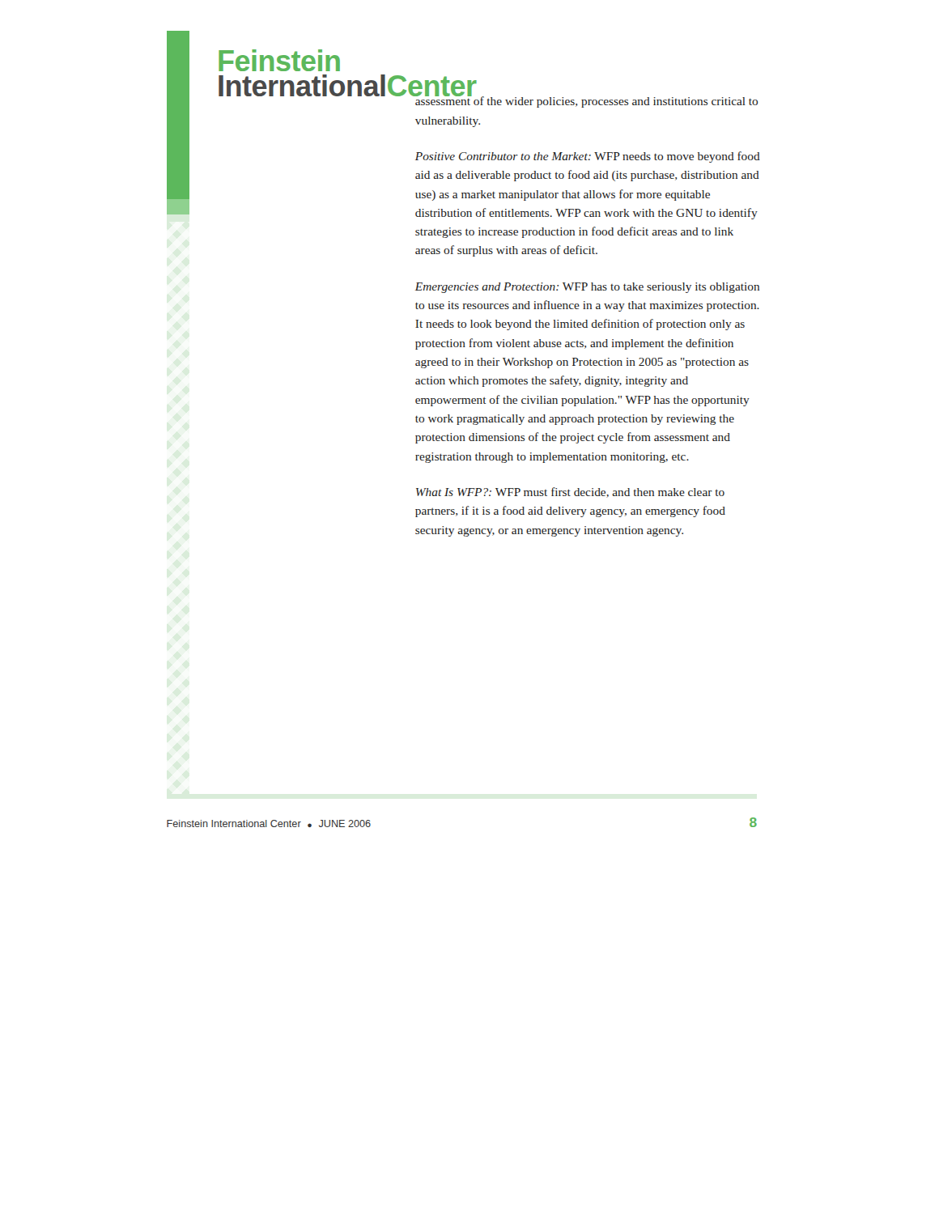Feinstein
International Center
assessment of the wider policies, processes and institutions critical to vulnerability.
Positive Contributor to the Market: WFP needs to move beyond food aid as a deliverable product to food aid (its purchase, distribution and use) as a market manipulator that allows for more equitable distribution of entitlements. WFP can work with the GNU to identify strategies to increase production in food deficit areas and to link areas of surplus with areas of deficit.
Emergencies and Protection: WFP has to take seriously its obligation to use its resources and influence in a way that maximizes protection. It needs to look beyond the limited definition of protection only as protection from violent abuse acts, and implement the definition agreed to in their Workshop on Protection in 2005 as "protection as action which promotes the safety, dignity, integrity and empowerment of the civilian population." WFP has the opportunity to work pragmatically and approach protection by reviewing the protection dimensions of the project cycle from assessment and registration through to implementation monitoring, etc.
What Is WFP?: WFP must first decide, and then make clear to partners, if it is a food aid delivery agency, an emergency food security agency, or an emergency intervention agency.
Feinstein International Center●JUNE 2006
8